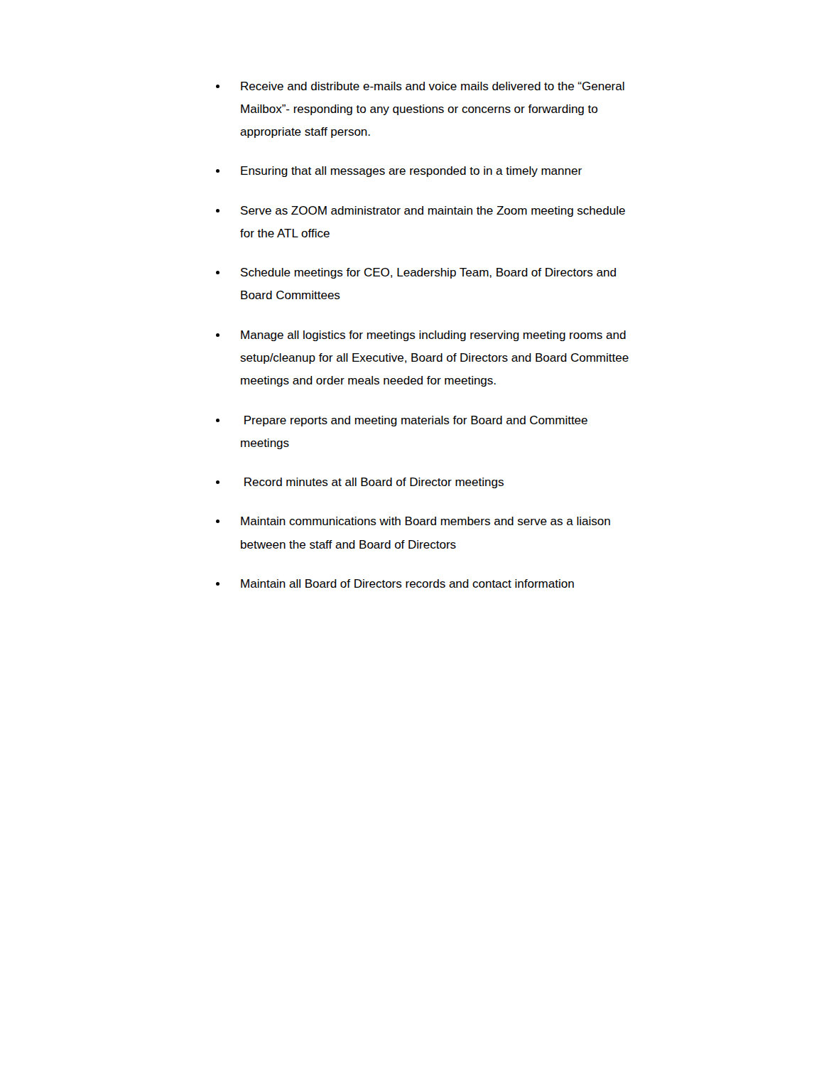Receive and distribute e-mails and voice mails delivered to the “General Mailbox”- responding to any questions or concerns or forwarding to appropriate staff person.
Ensuring that all messages are responded to in a timely manner
Serve as ZOOM administrator and maintain the Zoom meeting schedule for the ATL office
Schedule meetings for CEO, Leadership Team, Board of Directors and Board Committees
Manage all logistics for meetings including reserving meeting rooms and setup/cleanup for all Executive, Board of Directors and Board Committee meetings and order meals needed for meetings.
Prepare reports and meeting materials for Board and Committee meetings
Record minutes at all Board of Director meetings
Maintain communications with Board members and serve as a liaison between the staff and Board of Directors
Maintain all Board of Directors records and contact information